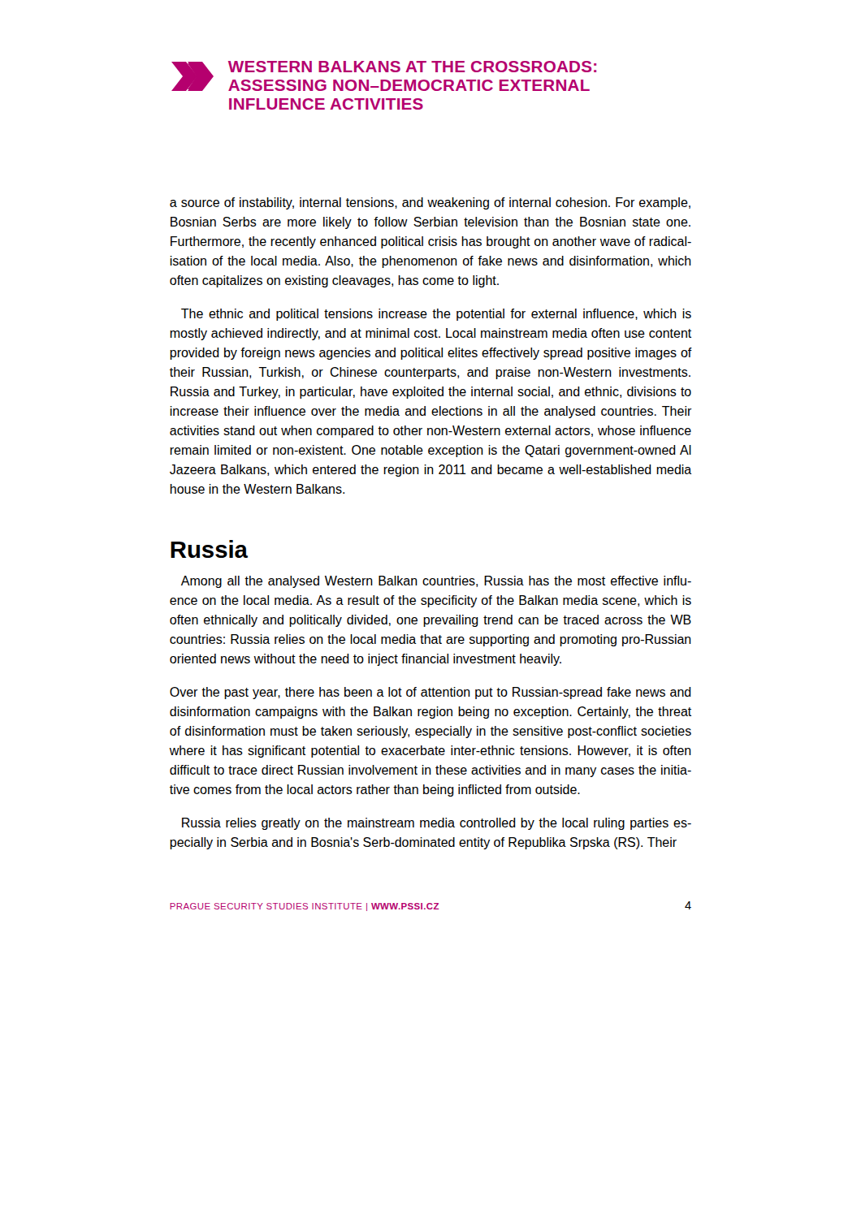Western Balkans at the Crossroads: Assessing Non–Democratic External Influence Activities
a source of instability, internal tensions, and weakening of internal cohesion. For example, Bosnian Serbs are more likely to follow Serbian television than the Bosnian state one. Furthermore, the recently enhanced political crisis has brought on another wave of radicalisation of the local media. Also, the phenomenon of fake news and disinformation, which often capitalizes on existing cleavages, has come to light.
The ethnic and political tensions increase the potential for external influence, which is mostly achieved indirectly, and at minimal cost. Local mainstream media often use content provided by foreign news agencies and political elites effectively spread positive images of their Russian, Turkish, or Chinese counterparts, and praise non-Western investments. Russia and Turkey, in particular, have exploited the internal social, and ethnic, divisions to increase their influence over the media and elections in all the analysed countries. Their activities stand out when compared to other non-Western external actors, whose influence remain limited or non-existent. One notable exception is the Qatari government-owned Al Jazeera Balkans, which entered the region in 2011 and became a well-established media house in the Western Balkans.
Russia
Among all the analysed Western Balkan countries, Russia has the most effective influence on the local media. As a result of the specificity of the Balkan media scene, which is often ethnically and politically divided, one prevailing trend can be traced across the WB countries: Russia relies on the local media that are supporting and promoting pro-Russian oriented news without the need to inject financial investment heavily.
Over the past year, there has been a lot of attention put to Russian-spread fake news and disinformation campaigns with the Balkan region being no exception. Certainly, the threat of disinformation must be taken seriously, especially in the sensitive post-conflict societies where it has significant potential to exacerbate inter-ethnic tensions. However, it is often difficult to trace direct Russian involvement in these activities and in many cases the initiative comes from the local actors rather than being inflicted from outside.
Russia relies greatly on the mainstream media controlled by the local ruling parties especially in Serbia and in Bosnia's Serb-dominated entity of Republika Srpska (RS). Their
Prague Security Studies Institute | www.pssi.cz
4